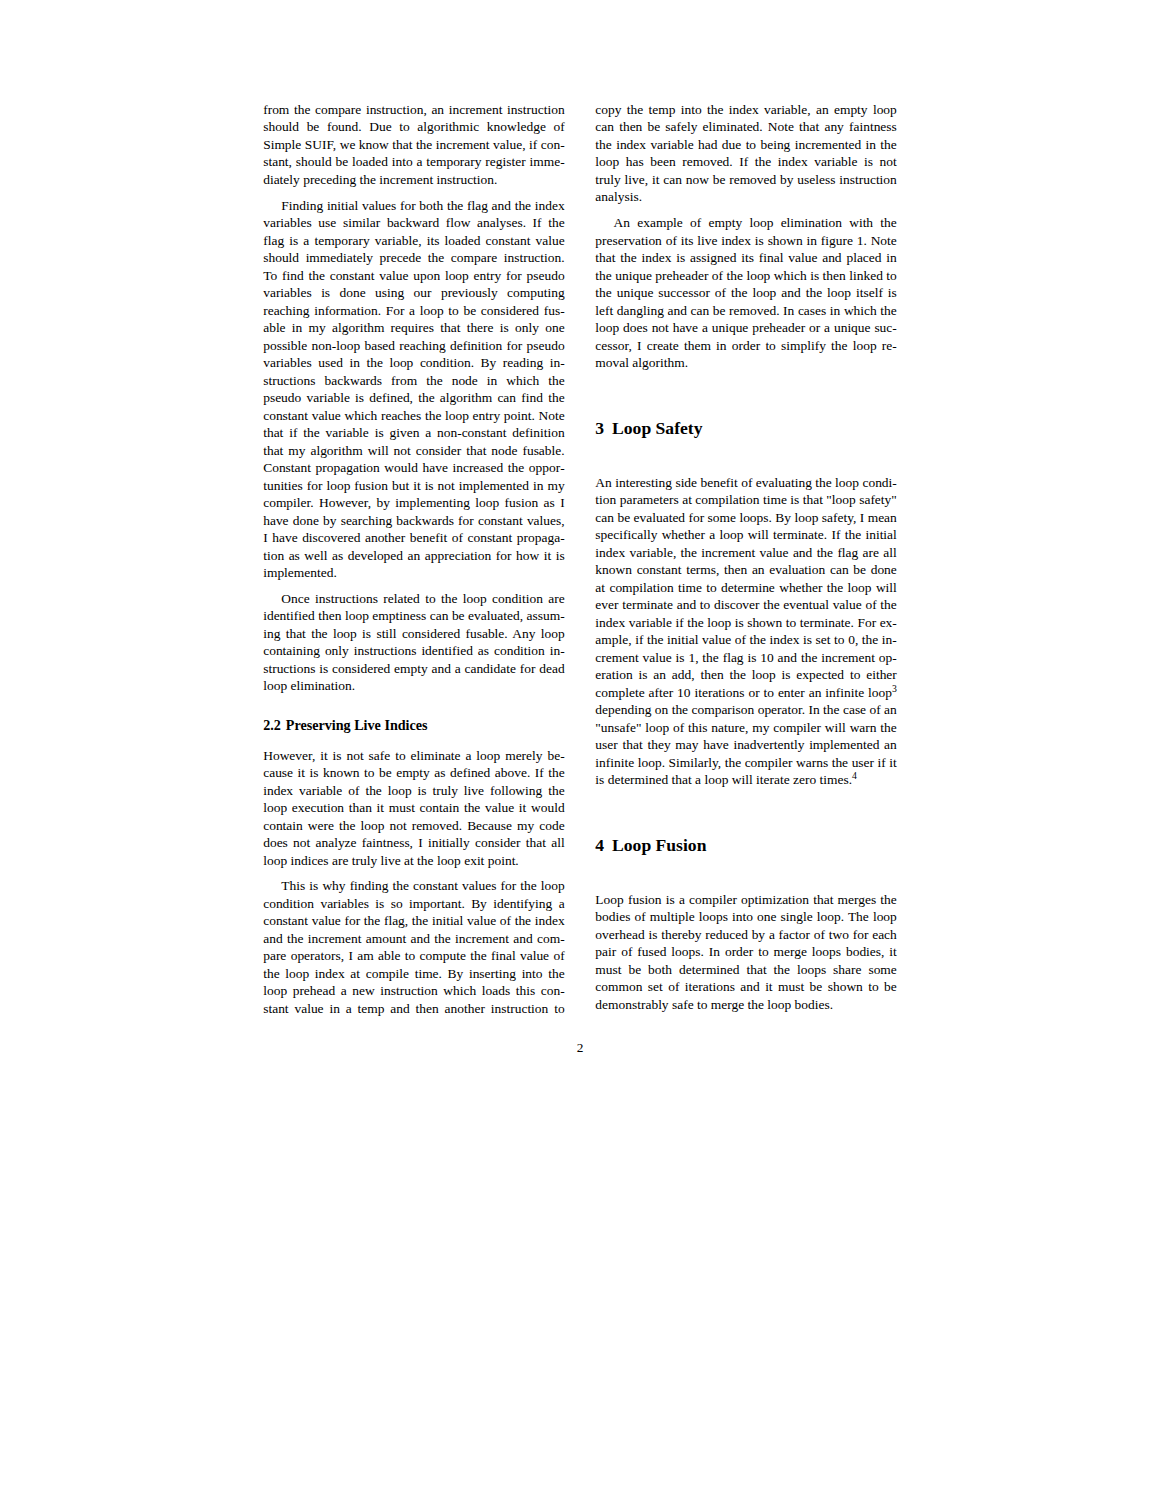from the compare instruction, an increment instruction should be found. Due to algorithmic knowledge of Simple SUIF, we know that the increment value, if constant, should be loaded into a temporary register immediately preceding the increment instruction.
Finding initial values for both the flag and the index variables use similar backward flow analyses. If the flag is a temporary variable, its loaded constant value should immediately precede the compare instruction. To find the constant value upon loop entry for pseudo variables is done using our previously computing reaching information. For a loop to be considered fusable in my algorithm requires that there is only one possible non-loop based reaching definition for pseudo variables used in the loop condition. By reading instructions backwards from the node in which the pseudo variable is defined, the algorithm can find the constant value which reaches the loop entry point. Note that if the variable is given a non-constant definition that my algorithm will not consider that node fusable. Constant propagation would have increased the opportunities for loop fusion but it is not implemented in my compiler. However, by implementing loop fusion as I have done by searching backwards for constant values, I have discovered another benefit of constant propagation as well as developed an appreciation for how it is implemented.
Once instructions related to the loop condition are identified then loop emptiness can be evaluated, assuming that the loop is still considered fusable. Any loop containing only instructions identified as condition instructions is considered empty and a candidate for dead loop elimination.
2.2 Preserving Live Indices
However, it is not safe to eliminate a loop merely because it is known to be empty as defined above. If the index variable of the loop is truly live following the loop execution than it must contain the value it would contain were the loop not removed. Because my code does not analyze faintness, I initially consider that all loop indices are truly live at the loop exit point.
This is why finding the constant values for the loop condition variables is so important. By identifying a constant value for the flag, the initial value of the index and the increment amount and the increment and compare operators, I am able to compute the final value of the loop index at compile time. By inserting into the loop prehead a new instruction which loads this constant value in a temp and then another instruction to copy the temp into the index variable, an empty loop can then be safely eliminated. Note that any faintness the index variable had due to being incremented in the loop has been removed. If the index variable is not truly live, it can now be removed by useless instruction analysis.
An example of empty loop elimination with the preservation of its live index is shown in figure 1. Note that the index is assigned its final value and placed in the unique preheader of the loop which is then linked to the unique successor of the loop and the loop itself is left dangling and can be removed. In cases in which the loop does not have a unique preheader or a unique successor, I create them in order to simplify the loop removal algorithm.
3 Loop Safety
An interesting side benefit of evaluating the loop condition parameters at compilation time is that "loop safety" can be evaluated for some loops. By loop safety, I mean specifically whether a loop will terminate. If the initial index variable, the increment value and the flag are all known constant terms, then an evaluation can be done at compilation time to determine whether the loop will ever terminate and to discover the eventual value of the index variable if the loop is shown to terminate. For example, if the initial value of the index is set to 0, the increment value is 1, the flag is 10 and the increment operation is an add, then the loop is expected to either complete after 10 iterations or to enter an infinite loop3 depending on the comparison operator. In the case of an "unsafe" loop of this nature, my compiler will warn the user that they may have inadvertently implemented an infinite loop. Similarly, the compiler warns the user if it is determined that a loop will iterate zero times.4
4 Loop Fusion
Loop fusion is a compiler optimization that merges the bodies of multiple loops into one single loop. The loop overhead is thereby reduced by a factor of two for each pair of fused loops. In order to merge loops bodies, it must be both determined that the loops share some common set of iterations and it must be shown to be demonstrably safe to merge the loop bodies.
2